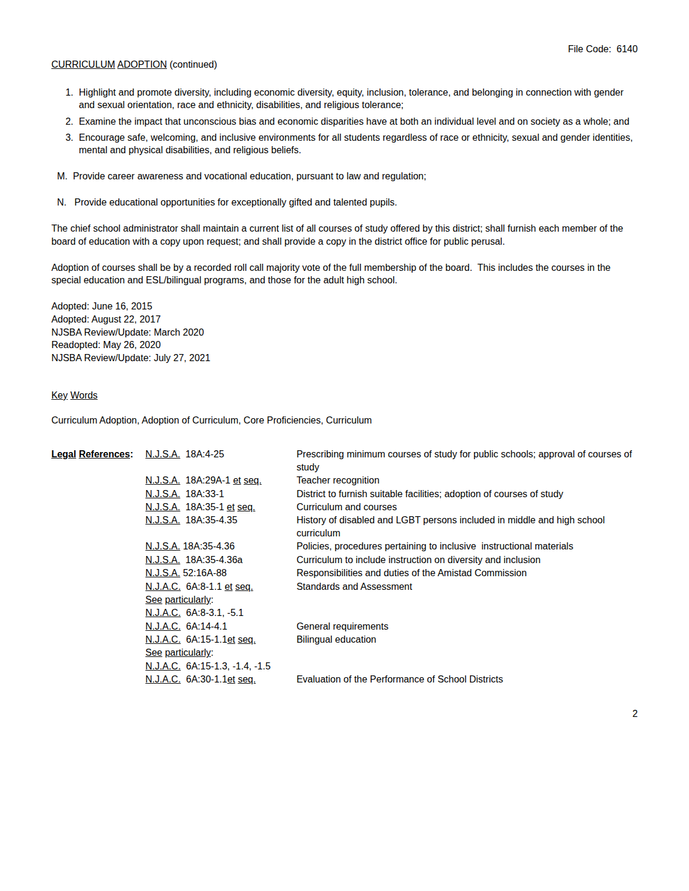File Code: 6140
CURRICULUM ADOPTION (continued)
Highlight and promote diversity, including economic diversity, equity, inclusion, tolerance, and belonging in connection with gender and sexual orientation, race and ethnicity, disabilities, and religious tolerance;
Examine the impact that unconscious bias and economic disparities have at both an individual level and on society as a whole; and
Encourage safe, welcoming, and inclusive environments for all students regardless of race or ethnicity, sexual and gender identities, mental and physical disabilities, and religious beliefs.
M. Provide career awareness and vocational education, pursuant to law and regulation;
N. Provide educational opportunities for exceptionally gifted and talented pupils.
The chief school administrator shall maintain a current list of all courses of study offered by this district; shall furnish each member of the board of education with a copy upon request; and shall provide a copy in the district office for public perusal.
Adoption of courses shall be by a recorded roll call majority vote of the full membership of the board. This includes the courses in the special education and ESL/bilingual programs, and those for the adult high school.
Adopted: June 16, 2015
Adopted: August 22, 2017
NJSBA Review/Update: March 2020
Readopted: May 26, 2020
NJSBA Review/Update: July 27, 2021
Key Words
Curriculum Adoption, Adoption of Curriculum, Core Proficiencies, Curriculum
| Legal References : | N.J.S.A. 18A:4-25 | Prescribing minimum courses of study for public schools; approval of courses of study |
| | N.J.S.A. 18A:29A-1 et seq. | Teacher recognition |
| | N.J.S.A. 18A:33-1 | District to furnish suitable facilities; adoption of courses of study |
| | N.J.S.A. 18A:35-1 et seq. | Curriculum and courses |
| | N.J.S.A. 18A:35-4.35 | History of disabled and LGBT persons included in middle and high school curriculum |
| | N.J.S.A. 18A:35-4.36 | Policies, procedures pertaining to inclusive instructional materials |
| | N.J.S.A. 18A:35-4.36a | Curriculum to include instruction on diversity and inclusion |
| | N.J.S.A. 52:16A-88 | Responsibilities and duties of the Amistad Commission |
| | N.J.A.C. 6A:8-1.1 et seq. | Standards and Assessment |
| | See particularly : | |
| | N.J.A.C. 6A:8-3.1, -5.1 | |
| | N.J.A.C. 6A:14-4.1 | General requirements |
| | N.J.A.C. 6A:15-1.1 et seq. | Bilingual education |
| | See particularly : | |
| | N.J.A.C. 6A:15-1.3, -1.4, -1.5 | |
| | N.J.A.C. 6A:30-1.1 et seq. | Evaluation of the Performance of School Districts |
2